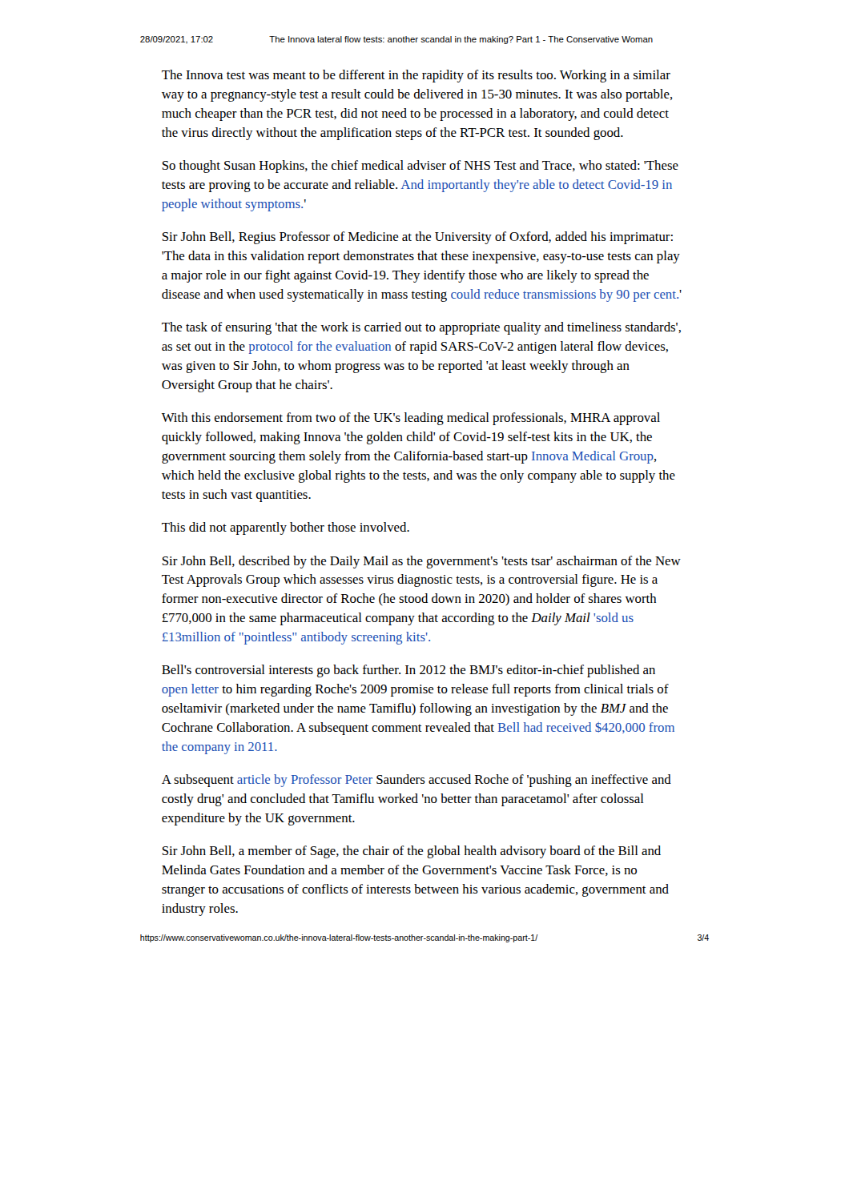28/09/2021, 17:02
The Innova lateral flow tests: another scandal in the making? Part 1 - The Conservative Woman
The Innova test was meant to be different in the rapidity of its results too. Working in a similar way to a pregnancy-style test a result could be delivered in 15-30 minutes. It was also portable, much cheaper than the PCR test, did not need to be processed in a laboratory, and could detect the virus directly without the amplification steps of the RT-PCR test. It sounded good.
So thought Susan Hopkins, the chief medical adviser of NHS Test and Trace, who stated: 'These tests are proving to be accurate and reliable. And importantly they're able to detect Covid-19 in people without symptoms.'
Sir John Bell, Regius Professor of Medicine at the University of Oxford, added his imprimatur: 'The data in this validation report demonstrates that these inexpensive, easy-to-use tests can play a major role in our fight against Covid-19. They identify those who are likely to spread the disease and when used systematically in mass testing could reduce transmissions by 90 per cent.'
The task of ensuring 'that the work is carried out to appropriate quality and timeliness standards', as set out in the protocol for the evaluation of rapid SARS-CoV-2 antigen lateral flow devices, was given to Sir John, to whom progress was to be reported 'at least weekly through an Oversight Group that he chairs'.
With this endorsement from two of the UK's leading medical professionals, MHRA approval quickly followed, making Innova 'the golden child' of Covid-19 self-test kits in the UK, the government sourcing them solely from the California-based start-up Innova Medical Group, which held the exclusive global rights to the tests, and was the only company able to supply the tests in such vast quantities.
This did not apparently bother those involved.
Sir John Bell, described by the Daily Mail as the government's 'tests tsar' aschairman of the New Test Approvals Group which assesses virus diagnostic tests, is a controversial figure. He is a former non-executive director of Roche (he stood down in 2020) and holder of shares worth £770,000 in the same pharmaceutical company that according to the Daily Mail 'sold us £13million of "pointless" antibody screening kits'.
Bell's controversial interests go back further. In 2012 the BMJ's editor-in-chief published an open letter to him regarding Roche's 2009 promise to release full reports from clinical trials of oseltamivir (marketed under the name Tamiflu) following an investigation by the BMJ and the Cochrane Collaboration. A subsequent comment revealed that Bell had received $420,000 from the company in 2011.
A subsequent article by Professor Peter Saunders accused Roche of 'pushing an ineffective and costly drug' and concluded that Tamiflu worked 'no better than paracetamol' after colossal expenditure by the UK government.
Sir John Bell, a member of Sage, the chair of the global health advisory board of the Bill and Melinda Gates Foundation and a member of the Government's Vaccine Task Force, is no stranger to accusations of conflicts of interests between his various academic, government and industry roles.
https://www.conservativewoman.co.uk/the-innova-lateral-flow-tests-another-scandal-in-the-making-part-1/
3/4